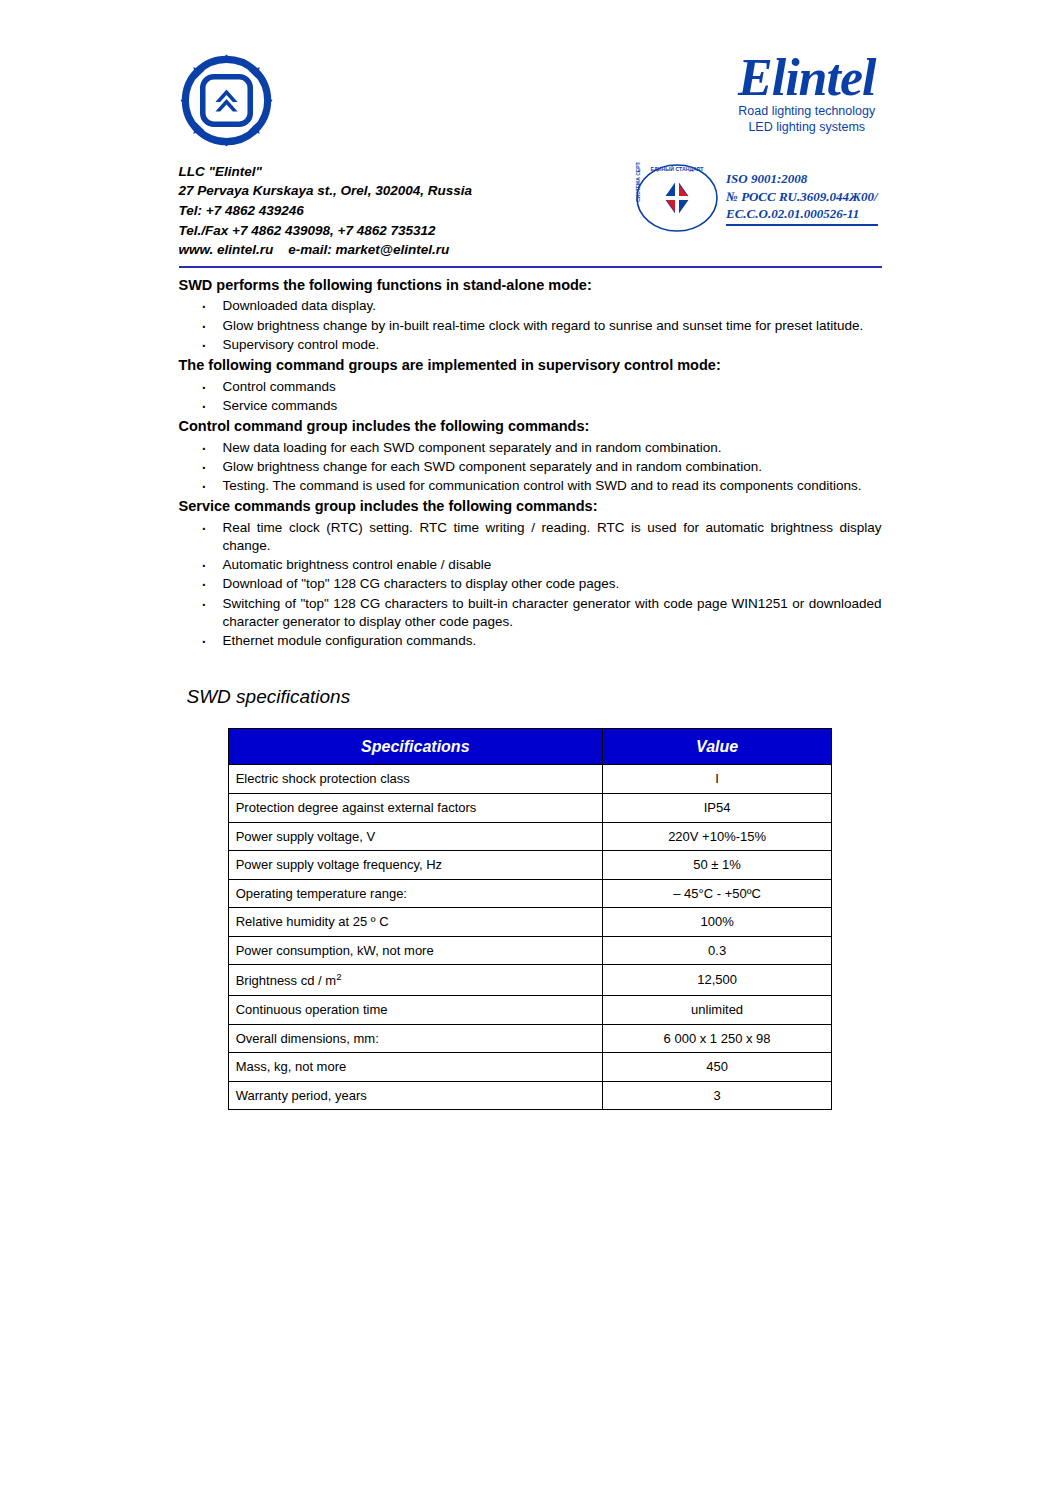Elintel
Road lighting technology
LED lighting systems
LLC "Elintel"
27 Pervaya Kurskaya st., Orel, 302004, Russia
Tel: +7 4862 439246
Tel./Fax +7 4862 439098, +7 4862 735312
www. elintel.ru e-mail: market@elintel.ru
ЕДИНЫЙ СТАНДАРТ СИСТЕМА СЕРТИФИКАЦИИ
ISO 9001:2008
№ РОСС RU.3609.044Ж00/
ЕС.С.О.02.01.000526-11
SWD performs the following functions in stand-alone mode:
Downloaded data display.
Glow brightness change by in-built real-time clock with regard to sunrise and sunset time for preset latitude.
Supervisory control mode.
The following command groups are implemented in supervisory control mode:
Control commands
Service commands
Control command group includes the following commands:
New data loading for each SWD component separately and in random combination.
Glow brightness change for each SWD component separately and in random combination.
Testing. The command is used for communication control with SWD and to read its components conditions.
Service commands group includes the following commands:
Real time clock (RTC) setting. RTC time writing / reading. RTC is used for automatic brightness display change.
Automatic brightness control enable / disable
Download of "top" 128 CG characters to display other code pages.
Switching of "top" 128 CG characters to built-in character generator with code page WIN1251 or downloaded character generator to display other code pages.
Ethernet module configuration commands.
SWD specifications
| Specifications | Value |
| --- | --- |
| Electric shock protection class | I |
| Protection degree against external factors | IP54 |
| Power supply voltage, V | 220V +10%-15% |
| Power supply voltage frequency, Hz | 50 ± 1% |
| Operating temperature range: | – 45°C - +50ºC |
| Relative humidity at 25 º C | 100% |
| Power consumption, kW, not more | 0.3 |
| Brightness cd / m 2 | 12,500 |
| Continuous operation time | unlimited |
| Overall dimensions, mm: | 6 000 x 1 250 x 98 |
| Mass, kg, not more | 450 |
| Warranty period, years | 3 |